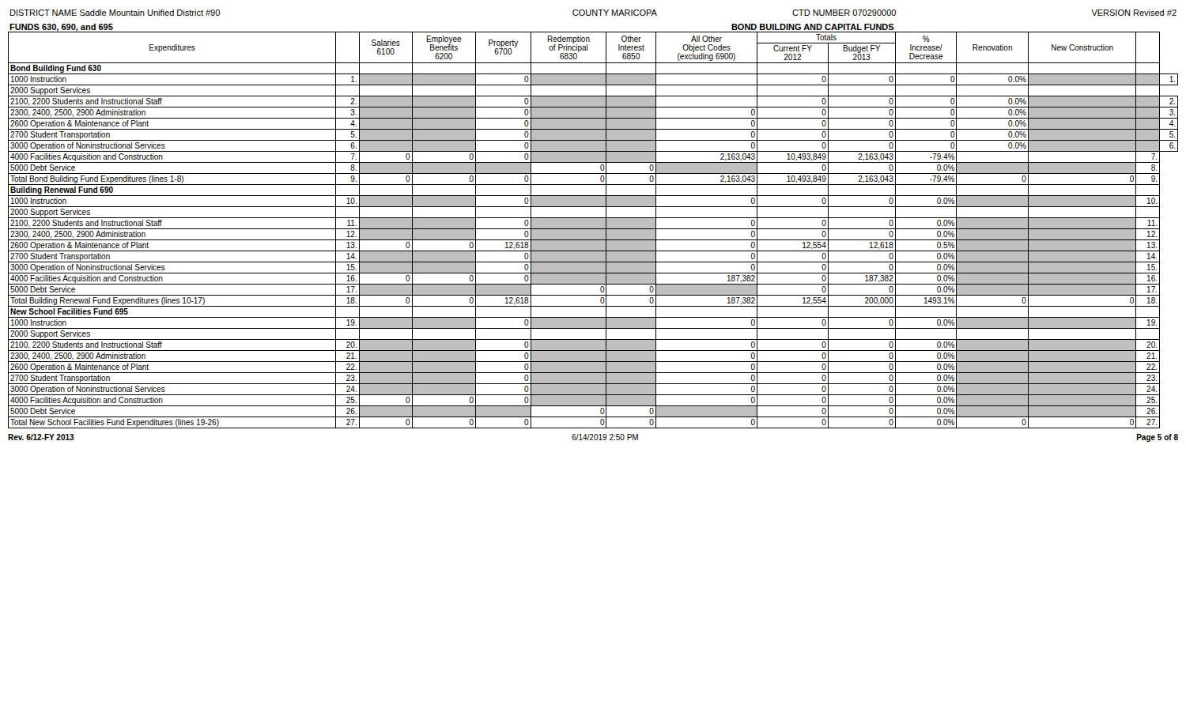| DISTRICT NAME Saddle Mountain Unified District #90 | COUNTY MARICOPA | CTD NUMBER 070290000 | VERSION Revised #2 |
| FUNDS 630, 690, and 695 | BOND BUILDING AND CAPITAL FUNDS | |
| Expenditures | | Salaries 6100 | Employee Benefits 6200 | Property 6700 | Redemption of Principal 6830 | Other Interest 6850 | All Other Object Codes (excluding 6900) | Totals | % Increase/ Decrease | Renovation | New Construction | |
| --- | --- | --- | --- | --- | --- | --- | --- | --- | --- | --- | --- | --- |
| Current FY 2012 | Budget FY 2013 |
| Bond Building Fund 630 | | | | | | | | | | | | | |
| 1000 Instruction | 1. | | | 0 | | | | 0 | 0 | 0 | 0.0% | | | 1. |
| 2000 Support Services | | | | | | | | | | | | | |
| 2100, 2200 Students and Instructional Staff | 2. | | | 0 | | | | 0 | 0 | 0 | 0.0% | | | 2. |
| 2300, 2400, 2500, 2900 Administration | 3. | | | 0 | | | 0 | 0 | 0 | 0 | 0.0% | | | 3. |
| 2600 Operation & Maintenance of Plant | 4. | | | 0 | | | 0 | 0 | 0 | 0 | 0.0% | | | 4. |
| 2700 Student Transportation | 5. | | | 0 | | | 0 | 0 | 0 | 0 | 0.0% | | | 5. |
| 3000 Operation of Noninstructional Services | 6. | | | 0 | | | 0 | 0 | 0 | 0 | 0.0% | | | 6. |
| 4000 Facilities Acquisition and Construction | 7. | 0 | 0 | 0 | | | 2,163,043 | 10,493,849 | 2,163,043 | -79.4% | | | 7. |
| 5000 Debt Service | 8. | | | | 0 | 0 | | 0 | 0 | 0.0% | | | 8. |
| Total Bond Building Fund Expenditures (lines 1-8) | 9. | 0 | 0 | 0 | 0 | 0 | 2,163,043 | 10,493,849 | 2,163,043 | -79.4% | 0 | 0 | 9. |
| Building Renewal Fund 690 | | | | | | | | | | | | | |
| 1000 Instruction | 10. | | | 0 | | | 0 | 0 | 0 | 0.0% | | | 10. |
| 2000 Support Services | | | | | | | | | | | | | |
| 2100, 2200 Students and Instructional Staff | 11. | | | 0 | | | 0 | 0 | 0 | 0.0% | | | 11. |
| 2300, 2400, 2500, 2900 Administration | 12. | | | 0 | | | 0 | 0 | 0 | 0.0% | | | 12. |
| 2600 Operation & Maintenance of Plant | 13. | 0 | 0 | 12,618 | | | 0 | 12,554 | 12,618 | 0.5% | | | 13. |
| 2700 Student Transportation | 14. | | | 0 | | | 0 | 0 | 0 | 0.0% | | | 14. |
| 3000 Operation of Noninstructional Services | 15. | | | 0 | | | 0 | 0 | 0 | 0.0% | | | 15. |
| 4000 Facilities Acquisition and Construction | 16. | 0 | 0 | 0 | | | 187,382 | 0 | 187,382 | 0.0% | | | 16. |
| 5000 Debt Service | 17. | | | | 0 | 0 | | 0 | 0 | 0.0% | | | 17. |
| Total Building Renewal Fund Expenditures (lines 10-17) | 18. | 0 | 0 | 12,618 | 0 | 0 | 187,382 | 12,554 | 200,000 | 1493.1% | 0 | 0 | 18. |
| New School Facilities Fund 695 | | | | | | | | | | | | | |
| 1000 Instruction | 19. | | | 0 | | | 0 | 0 | 0 | 0.0% | | | 19. |
| 2000 Support Services | | | | | | | | | | | | | |
| 2100, 2200 Students and Instructional Staff | 20. | | | 0 | | | 0 | 0 | 0 | 0.0% | | | 20. |
| 2300, 2400, 2500, 2900 Administration | 21. | | | 0 | | | 0 | 0 | 0 | 0.0% | | | 21. |
| 2600 Operation & Maintenance of Plant | 22. | | | 0 | | | 0 | 0 | 0 | 0.0% | | | 22. |
| 2700 Student Transportation | 23. | | | 0 | | | 0 | 0 | 0 | 0.0% | | | 23. |
| 3000 Operation of Noninstructional Services | 24. | | | 0 | | | 0 | 0 | 0 | 0.0% | | | 24. |
| 4000 Facilities Acquisition and Construction | 25. | 0 | 0 | 0 | | | 0 | 0 | 0 | 0.0% | | | 25. |
| 5000 Debt Service | 26. | | | | 0 | 0 | | 0 | 0 | 0.0% | | | 26. |
| Total New School Facilities Fund Expenditures (lines 19-26) | 27. | 0 | 0 | 0 | 0 | 0 | 0 | 0 | 0 | 0.0% | 0 | 0 | 27. |
Rev. 6/12-FY 2013
6/14/2019 2:50 PM
Page 5 of 8